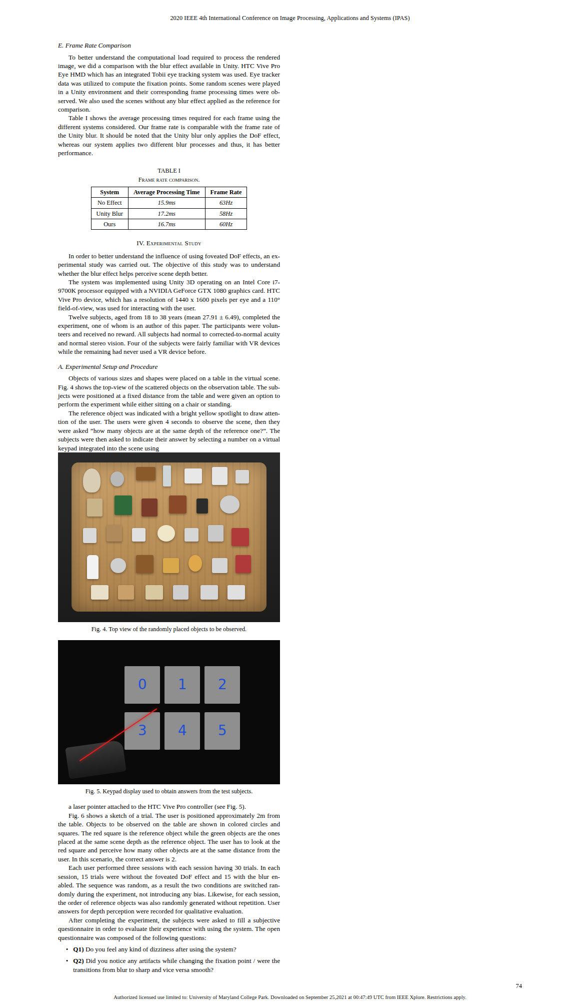2020 IEEE 4th International Conference on Image Processing, Applications and Systems (IPAS)
E. Frame Rate Comparison
To better understand the computational load required to process the rendered image, we did a comparison with the blur effect available in Unity. HTC Vive Pro Eye HMD which has an integrated Tobii eye tracking system was used. Eye tracker data was utilized to compute the fixation points. Some random scenes were played in a Unity environment and their corresponding frame processing times were observed. We also used the scenes without any blur effect applied as the reference for comparison.
Table I shows the average processing times required for each frame using the different systems considered. Our frame rate is comparable with the frame rate of the Unity blur. It should be noted that the Unity blur only applies the DoF effect, whereas our system applies two different blur processes and thus, it has better performance.
TABLE I
Frame rate comparison.
| System | Average Processing Time | Frame Rate |
| --- | --- | --- |
| No Effect | 15.9ms | 63Hz |
| Unity Blur | 17.2ms | 58Hz |
| Ours | 16.7ms | 60Hz |
IV. Experimental Study
In order to better understand the influence of using foveated DoF effects, an experimental study was carried out. The objective of this study was to understand whether the blur effect helps perceive scene depth better.
The system was implemented using Unity 3D operating on an Intel Core i7-9700K processor equipped with a NVIDIA GeForce GTX 1080 graphics card. HTC Vive Pro device, which has a resolution of 1440 x 1600 pixels per eye and a 110° field-of-view, was used for interacting with the user.
Twelve subjects, aged from 18 to 38 years (mean 27.91 ± 6.49), completed the experiment, one of whom is an author of this paper. The participants were volunteers and received no reward. All subjects had normal to corrected-to-normal acuity and normal stereo vision. Four of the subjects were fairly familiar with VR devices while the remaining had never used a VR device before.
A. Experimental Setup and Procedure
Objects of various sizes and shapes were placed on a table in the virtual scene. Fig. 4 shows the top-view of the scattered objects on the observation table. The subjects were positioned at a fixed distance from the table and were given an option to perform the experiment while either sitting on a chair or standing.
The reference object was indicated with a bright yellow spotlight to draw attention of the user. The users were given 4 seconds to observe the scene, then they were asked ”how many objects are at the same depth of the reference one?”. The subjects were then asked to indicate their answer by selecting a number on a virtual keypad integrated into the scene using
Fig. 4. Top view of the randomly placed objects to be observed.
0
1
2
3
4
5
Fig. 5. Keypad display used to obtain answers from the test subjects.
a laser pointer attached to the HTC Vive Pro controller (see Fig. 5).
Fig. 6 shows a sketch of a trial. The user is positioned approximately 2m from the table. Objects to be observed on the table are shown in colored circles and squares. The red square is the reference object while the green objects are the ones placed at the same scene depth as the reference object. The user has to look at the red square and perceive how many other objects are at the same distance from the user. In this scenario, the correct answer is 2.
Each user performed three sessions with each session having 30 trials. In each session, 15 trials were without the foveated DoF effect and 15 with the blur enabled. The sequence was random, as a result the two conditions are switched randomly during the experiment, not introducing any bias. Likewise, for each session, the order of reference objects was also randomly generated without repetition. User answers for depth perception were recorded for qualitative evaluation.
After completing the experiment, the subjects were asked to fill a subjective questionnaire in order to evaluate their experience with using the system. The open questionnaire was composed of the following questions:
Q1) Do you feel any kind of dizziness after using the system?
Q2) Did you notice any artifacts while changing the fixation point / were the transitions from blur to sharp and vice versa smooth?
74
Authorized licensed use limited to: University of Maryland College Park. Downloaded on September 25,2021 at 00:47:49 UTC from IEEE Xplore. Restrictions apply.